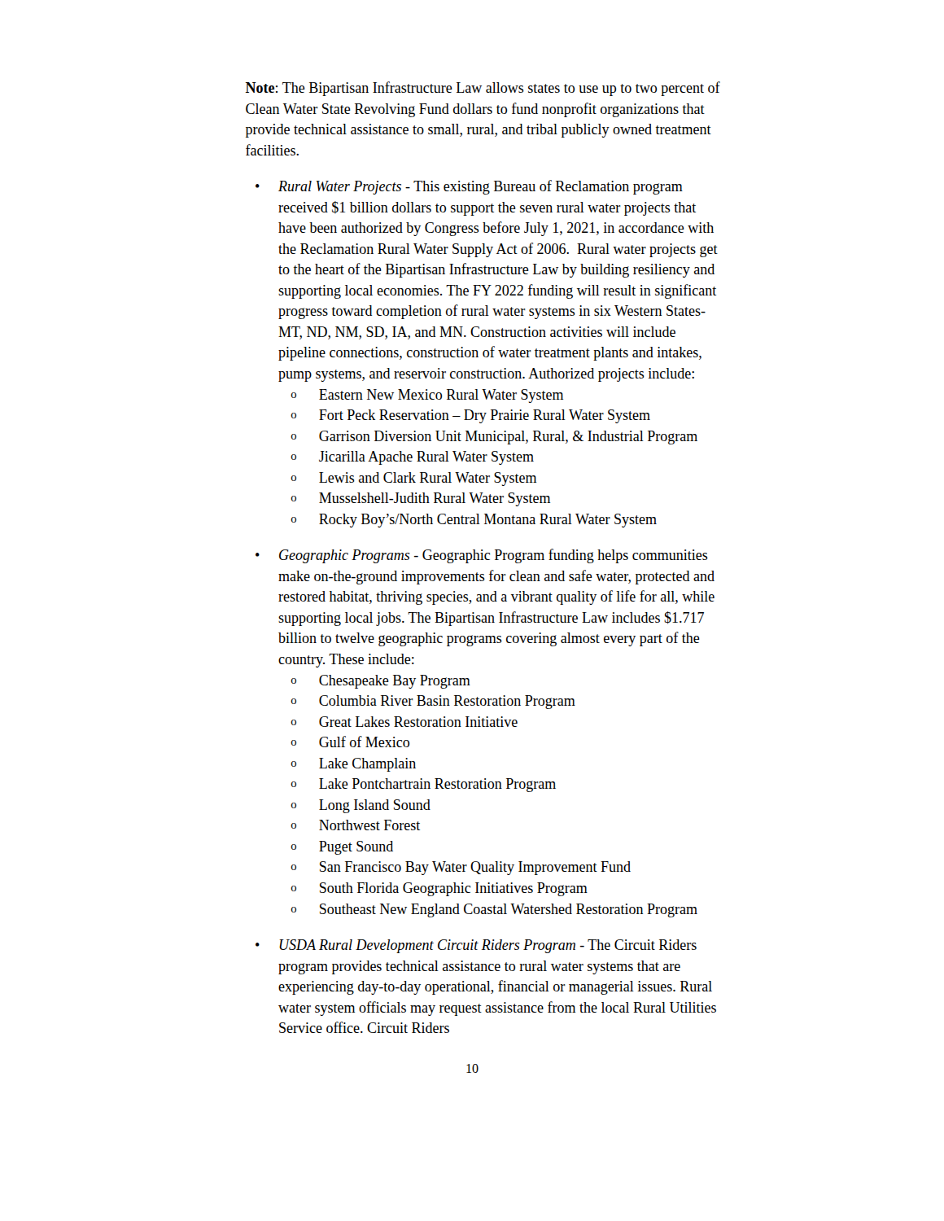Note: The Bipartisan Infrastructure Law allows states to use up to two percent of Clean Water State Revolving Fund dollars to fund nonprofit organizations that provide technical assistance to small, rural, and tribal publicly owned treatment facilities.
Rural Water Projects - This existing Bureau of Reclamation program received $1 billion dollars to support the seven rural water projects that have been authorized by Congress before July 1, 2021, in accordance with the Reclamation Rural Water Supply Act of 2006. Rural water projects get to the heart of the Bipartisan Infrastructure Law by building resiliency and supporting local economies. The FY 2022 funding will result in significant progress toward completion of rural water systems in six Western States- MT, ND, NM, SD, IA, and MN. Construction activities will include pipeline connections, construction of water treatment plants and intakes, pump systems, and reservoir construction. Authorized projects include:
Eastern New Mexico Rural Water System
Fort Peck Reservation – Dry Prairie Rural Water System
Garrison Diversion Unit Municipal, Rural, & Industrial Program
Jicarilla Apache Rural Water System
Lewis and Clark Rural Water System
Musselshell-Judith Rural Water System
Rocky Boy’s/North Central Montana Rural Water System
Geographic Programs - Geographic Program funding helps communities make on-the-ground improvements for clean and safe water, protected and restored habitat, thriving species, and a vibrant quality of life for all, while supporting local jobs. The Bipartisan Infrastructure Law includes $1.717 billion to twelve geographic programs covering almost every part of the country. These include:
Chesapeake Bay Program
Columbia River Basin Restoration Program
Great Lakes Restoration Initiative
Gulf of Mexico
Lake Champlain
Lake Pontchartrain Restoration Program
Long Island Sound
Northwest Forest
Puget Sound
San Francisco Bay Water Quality Improvement Fund
South Florida Geographic Initiatives Program
Southeast New England Coastal Watershed Restoration Program
USDA Rural Development Circuit Riders Program - The Circuit Riders program provides technical assistance to rural water systems that are experiencing day-to-day operational, financial or managerial issues. Rural water system officials may request assistance from the local Rural Utilities Service office. Circuit Riders
10